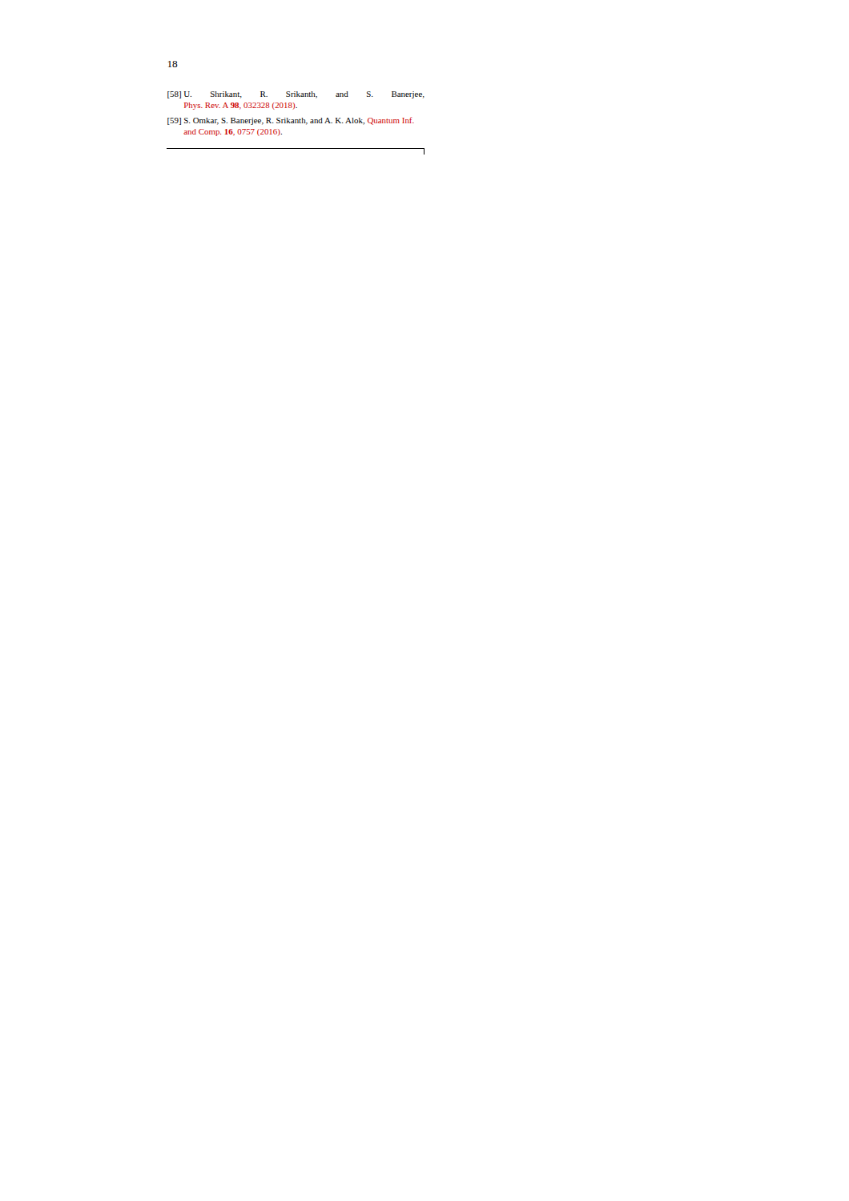18
[58] U. Shrikant, R. Srikanth, and S. Banerjee, Phys. Rev. A 98, 032328 (2018).
[59] S. Omkar, S. Banerjee, R. Srikanth, and A. K. Alok, Quantum Inf. and Comp. 16, 0757 (2016).